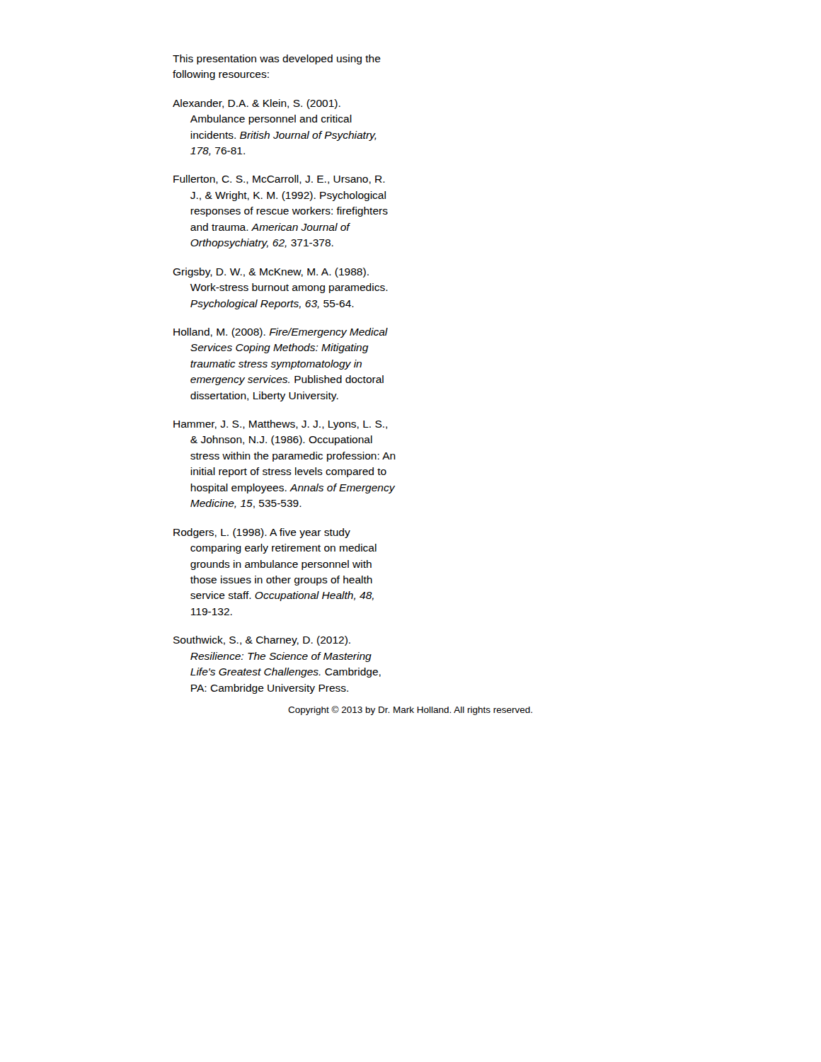This presentation was developed using the following resources:
Alexander, D.A. & Klein, S. (2001). Ambulance personnel and critical incidents. British Journal of Psychiatry, 178, 76-81.
Fullerton, C. S., McCarroll, J. E., Ursano, R. J., & Wright, K. M. (1992). Psychological responses of rescue workers: firefighters and trauma. American Journal of Orthopsychiatry, 62, 371-378.
Grigsby, D. W., & McKnew, M. A. (1988). Work-stress burnout among paramedics. Psychological Reports, 63, 55-64.
Holland, M. (2008). Fire/Emergency Medical Services Coping Methods: Mitigating traumatic stress symptomatology in emergency services. Published doctoral dissertation, Liberty University.
Hammer, J. S., Matthews, J. J., Lyons, L. S., & Johnson, N.J. (1986). Occupational stress within the paramedic profession: An initial report of stress levels compared to hospital employees. Annals of Emergency Medicine, 15, 535-539.
Rodgers, L. (1998). A five year study comparing early retirement on medical grounds in ambulance personnel with those issues in other groups of health service staff. Occupational Health, 48, 119-132.
Southwick, S., & Charney, D. (2012). Resilience: The Science of Mastering Life's Greatest Challenges. Cambridge, PA: Cambridge University Press.
Copyright © 2013 by Dr. Mark Holland. All rights reserved.